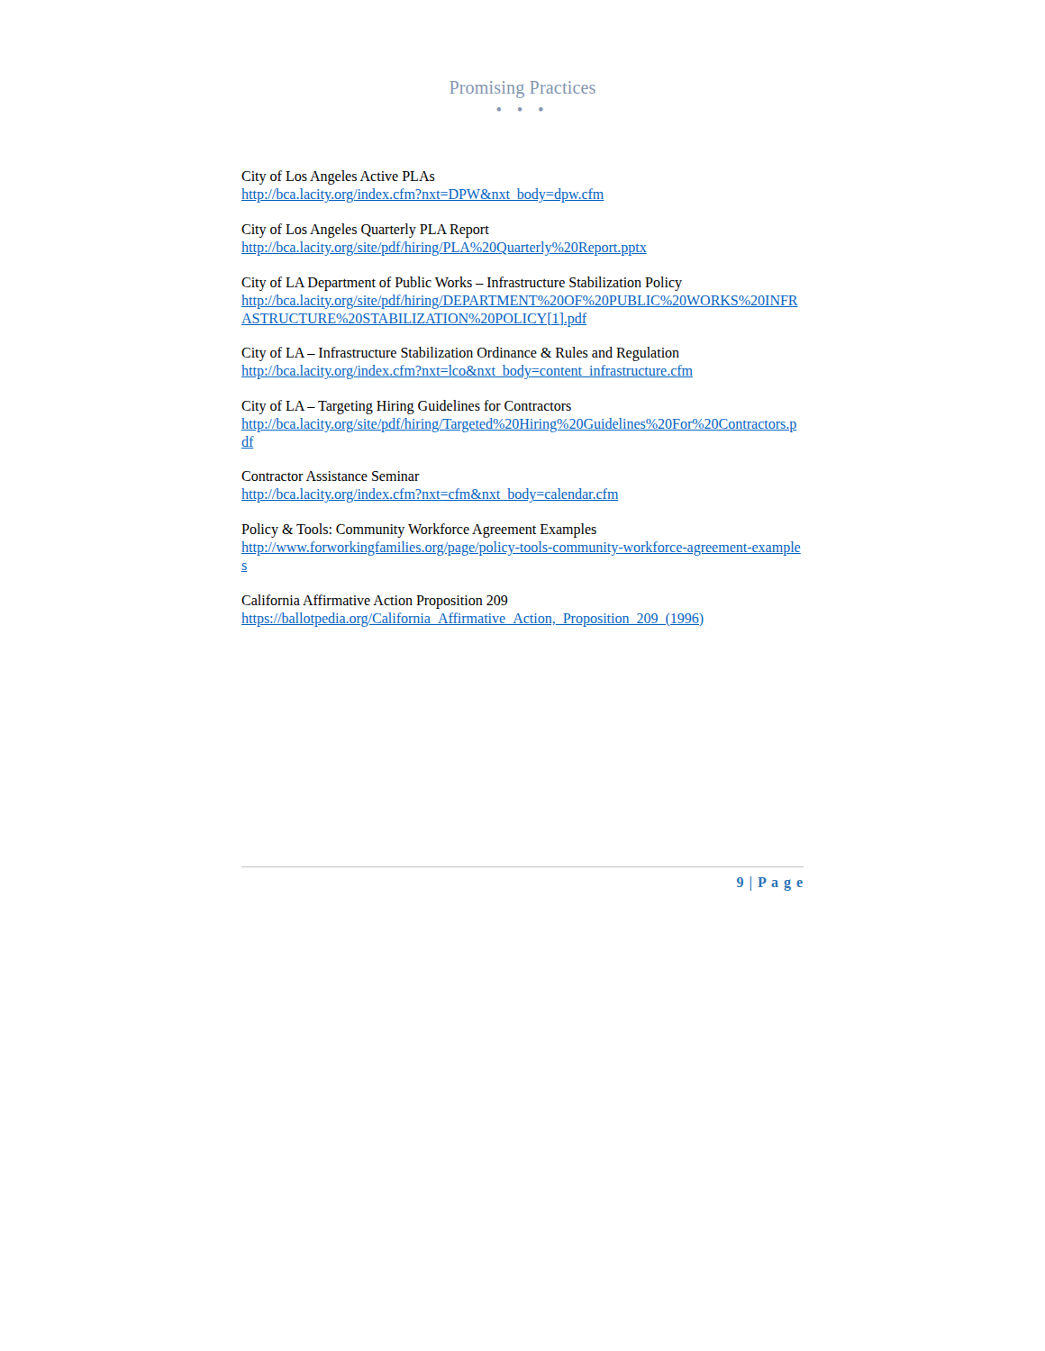Promising Practices
• • •
City of Los Angeles Active PLAs http://bca.lacity.org/index.cfm?nxt=DPW&nxt_body=dpw.cfm
City of Los Angeles Quarterly PLA Report http://bca.lacity.org/site/pdf/hiring/PLA%20Quarterly%20Report.pptx
City of LA Department of Public Works – Infrastructure Stabilization Policy http://bca.lacity.org/site/pdf/hiring/DEPARTMENT%20OF%20PUBLIC%20WORKS%20INFRASTRUCTURE%20STABILIZATION%20POLICY[1].pdf
City of LA – Infrastructure Stabilization Ordinance & Rules and Regulation http://bca.lacity.org/index.cfm?nxt=lco&nxt_body=content_infrastructure.cfm
City of LA – Targeting Hiring Guidelines for Contractors http://bca.lacity.org/site/pdf/hiring/Targeted%20Hiring%20Guidelines%20For%20Contractors.pdf
Contractor Assistance Seminar http://bca.lacity.org/index.cfm?nxt=cfm&nxt_body=calendar.cfm
Policy & Tools: Community Workforce Agreement Examples http://www.forworkingfamilies.org/page/policy-tools-community-workforce-agreement-examples
California Affirmative Action Proposition 209 https://ballotpedia.org/California_Affirmative_Action,_Proposition_209_(1996)
9 | P a g e